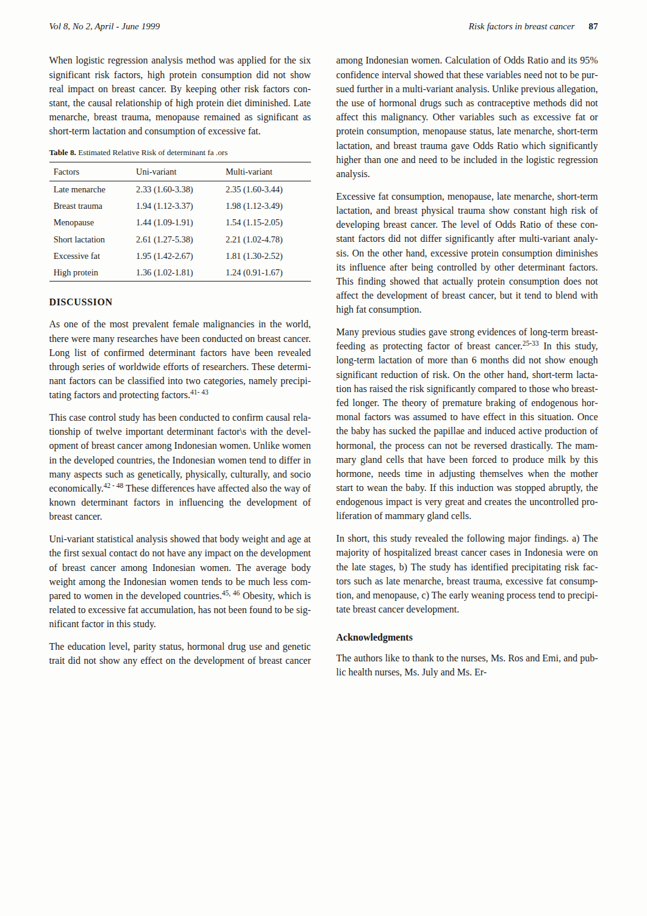Vol 8, No 2, April - June 1999 Risk factors in breast cancer 87
When logistic regression analysis method was applied for the six significant risk factors, high protein consumption did not show real impact on breast cancer. By keeping other risk factors constant, the causal relationship of high protein diet diminished. Late menarche, breast trauma, menopause remained as significant as short-term lactation and consumption of excessive fat.
Table 8. Estimated Relative Risk of determinant fa .ors
| Factors | Uni-variant | Multi-variant |
| --- | --- | --- |
| Late menarche | 2.33 (1.60-3.38) | 2.35 (1.60-3.44) |
| Breast trauma | 1.94 (1.12-3.37) | 1.98 (1.12-3.49) |
| Menopause | 1.44 (1.09-1.91) | 1.54 (1.15-2.05) |
| Short lactation | 2.61 (1.27-5.38) | 2.21 (1.02-4.78) |
| Excessive fat | 1.95 (1.42-2.67) | 1.81 (1.30-2.52) |
| High protein | 1.36 (1.02-1.81) | 1.24 (0.91-1.67) |
DISCUSSION
As one of the most prevalent female malignancies in the world, there were many researches have been conducted on breast cancer. Long list of confirmed determinant factors have been revealed through series of worldwide efforts of researchers. These determinant factors can be classified into two categories, namely precipitating factors and protecting factors.41- 43
This case control study has been conducted to confirm causal relationship of twelve important determinant factor\s with the development of breast cancer among Indonesian women. Unlike women in the developed countries, the Indonesian women tend to differ in many aspects such as genetically, physically, culturally, and socio economically.42 - 48 These differences have affected also the way of known determinant factors in influencing the development of breast cancer.
Uni-variant statistical analysis showed that body weight and age at the first sexual contact do not have any impact on the development of breast cancer among Indonesian women. The average body weight among the Indonesian women tends to be much less compared to women in the developed countries.45, 46 Obesity, which is related to excessive fat accumulation, has not been found to be significant factor in this study.
The education level, parity status, hormonal drug use and genetic trait did not show any effect on the development of breast cancer among Indonesian women. Calculation of Odds Ratio and its 95% confidence interval showed that these variables need not to be pursued further in a multi-variant analysis. Unlike previous allegation, the use of hormonal drugs such as contraceptive methods did not affect this malignancy. Other variables such as excessive fat or protein consumption, menopause status, late menarche, short-term lactation, and breast trauma gave Odds Ratio which significantly higher than one and need to be included in the logistic regression analysis.
Excessive fat consumption, menopause, late menarche, short-term lactation, and breast physical trauma show constant high risk of developing breast cancer. The level of Odds Ratio of these constant factors did not differ significantly after multi-variant analysis. On the other hand, excessive protein consumption diminishes its influence after being controlled by other determinant factors. This finding showed that actually protein consumption does not affect the development of breast cancer, but it tend to blend with high fat consumption.
Many previous studies gave strong evidences of long-term breast-feeding as protecting factor of breast cancer.25-33 In this study, long-term lactation of more than 6 months did not show enough significant reduction of risk. On the other hand, short-term lactation has raised the risk significantly compared to those who breast-fed longer. The theory of premature braking of endogenous hormonal factors was assumed to have effect in this situation. Once the baby has sucked the papillae and induced active production of hormonal, the process can not be reversed drastically. The mammary gland cells that have been forced to produce milk by this hormone, needs time in adjusting themselves when the mother start to wean the baby. If this induction was stopped abruptly, the endogenous impact is very great and creates the uncontrolled proliferation of mammary gland cells.
In short, this study revealed the following major findings. a) The majority of hospitalized breast cancer cases in Indonesia were on the late stages, b) The study has identified precipitating risk factors such as late menarche, breast trauma, excessive fat consumption, and menopause, c) The early weaning process tend to precipitate breast cancer development.
Acknowledgments
The authors like to thank to the nurses, Ms. Ros and Emi, and public health nurses, Ms. July and Ms. Er-